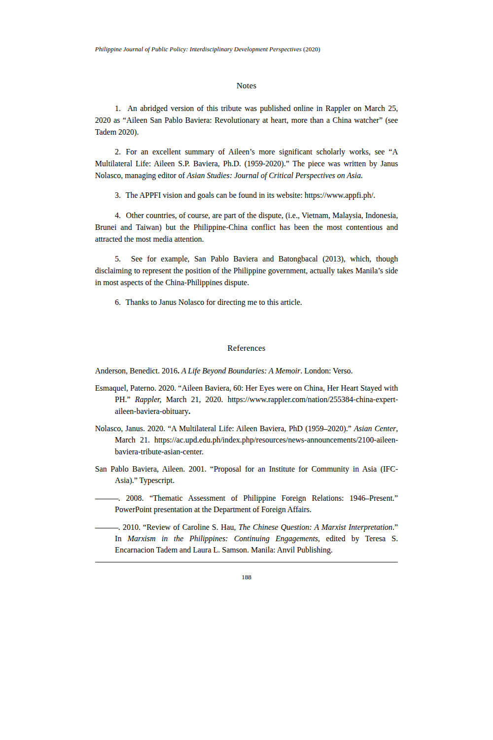Philippine Journal of Public Policy: Interdisciplinary Development Perspectives (2020)
Notes
1. An abridged version of this tribute was published online in Rappler on March 25, 2020 as “Aileen San Pablo Baviera: Revolutionary at heart, more than a China watcher” (see Tadem 2020).
2. For an excellent summary of Aileen’s more significant scholarly works, see “A Multilateral Life: Aileen S.P. Baviera, Ph.D. (1959-2020).” The piece was written by Janus Nolasco, managing editor of Asian Studies: Journal of Critical Perspectives on Asia.
3. The APPFI vision and goals can be found in its website: https://www.appfi.ph/.
4. Other countries, of course, are part of the dispute, (i.e., Vietnam, Malaysia, Indonesia, Brunei and Taiwan) but the Philippine-China conflict has been the most contentious and attracted the most media attention.
5. See for example, San Pablo Baviera and Batongbacal (2013), which, though disclaiming to represent the position of the Philippine government, actually takes Manila’s side in most aspects of the China-Philippines dispute.
6. Thanks to Janus Nolasco for directing me to this article.
References
Anderson, Benedict. 2016. A Life Beyond Boundaries: A Memoir. London: Verso.
Esmaquel, Paterno. 2020. “Aileen Baviera, 60: Her Eyes were on China, Her Heart Stayed with PH.” Rappler, March 21, 2020. https://www.rappler.com/nation/255384-china-expert-aileen-baviera-obituary.
Nolasco, Janus. 2020. “A Multilateral Life: Aileen Baviera, PhD (1959–2020).” Asian Center, March 21. https://ac.upd.edu.ph/index.php/resources/news-announcements/2100-aileen-baviera-tribute-asian-center.
San Pablo Baviera, Aileen. 2001. “Proposal for an Institute for Community in Asia (IFC-Asia).” Typescript.
———. 2008. “Thematic Assessment of Philippine Foreign Relations: 1946–Present.” PowerPoint presentation at the Department of Foreign Affairs.
———. 2010. “Review of Caroline S. Hau, The Chinese Question: A Marxist Interpretation.” In Marxism in the Philippines: Continuing Engagements, edited by Teresa S. Encarnacion Tadem and Laura L. Samson. Manila: Anvil Publishing.
188